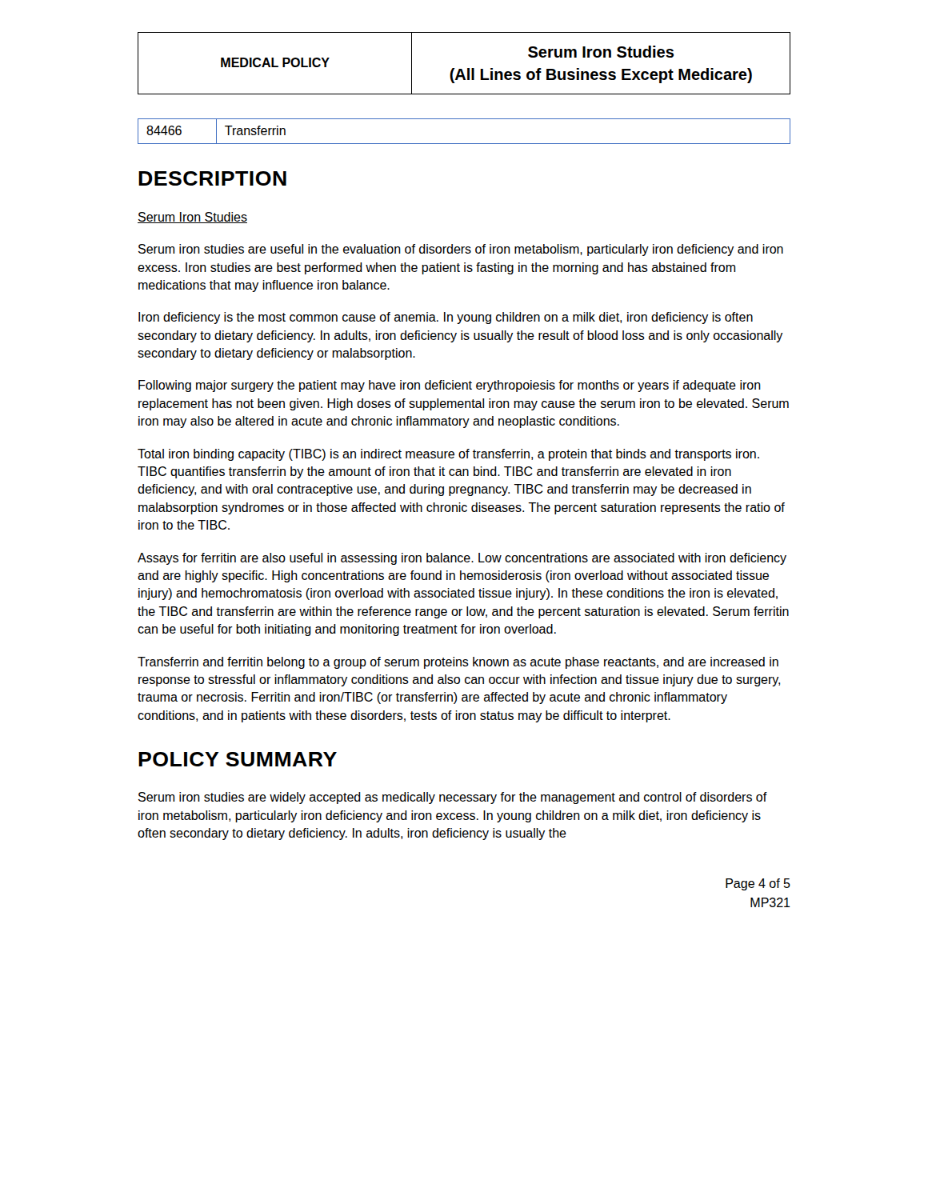| MEDICAL POLICY | Serum Iron Studies (All Lines of Business Except Medicare) |
| 84466 | Transferrin |
DESCRIPTION
Serum Iron Studies
Serum iron studies are useful in the evaluation of disorders of iron metabolism, particularly iron deficiency and iron excess. Iron studies are best performed when the patient is fasting in the morning and has abstained from medications that may influence iron balance.
Iron deficiency is the most common cause of anemia. In young children on a milk diet, iron deficiency is often secondary to dietary deficiency. In adults, iron deficiency is usually the result of blood loss and is only occasionally secondary to dietary deficiency or malabsorption.
Following major surgery the patient may have iron deficient erythropoiesis for months or years if adequate iron replacement has not been given. High doses of supplemental iron may cause the serum iron to be elevated. Serum iron may also be altered in acute and chronic inflammatory and neoplastic conditions.
Total iron binding capacity (TIBC) is an indirect measure of transferrin, a protein that binds and transports iron. TIBC quantifies transferrin by the amount of iron that it can bind. TIBC and transferrin are elevated in iron deficiency, and with oral contraceptive use, and during pregnancy. TIBC and transferrin may be decreased in malabsorption syndromes or in those affected with chronic diseases. The percent saturation represents the ratio of iron to the TIBC.
Assays for ferritin are also useful in assessing iron balance. Low concentrations are associated with iron deficiency and are highly specific. High concentrations are found in hemosiderosis (iron overload without associated tissue injury) and hemochromatosis (iron overload with associated tissue injury). In these conditions the iron is elevated, the TIBC and transferrin are within the reference range or low, and the percent saturation is elevated. Serum ferritin can be useful for both initiating and monitoring treatment for iron overload.
Transferrin and ferritin belong to a group of serum proteins known as acute phase reactants, and are increased in response to stressful or inflammatory conditions and also can occur with infection and tissue injury due to surgery, trauma or necrosis. Ferritin and iron/TIBC (or transferrin) are affected by acute and chronic inflammatory conditions, and in patients with these disorders, tests of iron status may be difficult to interpret.
POLICY SUMMARY
Serum iron studies are widely accepted as medically necessary for the management and control of disorders of iron metabolism, particularly iron deficiency and iron excess. In young children on a milk diet, iron deficiency is often secondary to dietary deficiency. In adults, iron deficiency is usually the
Page 4 of 5
MP321